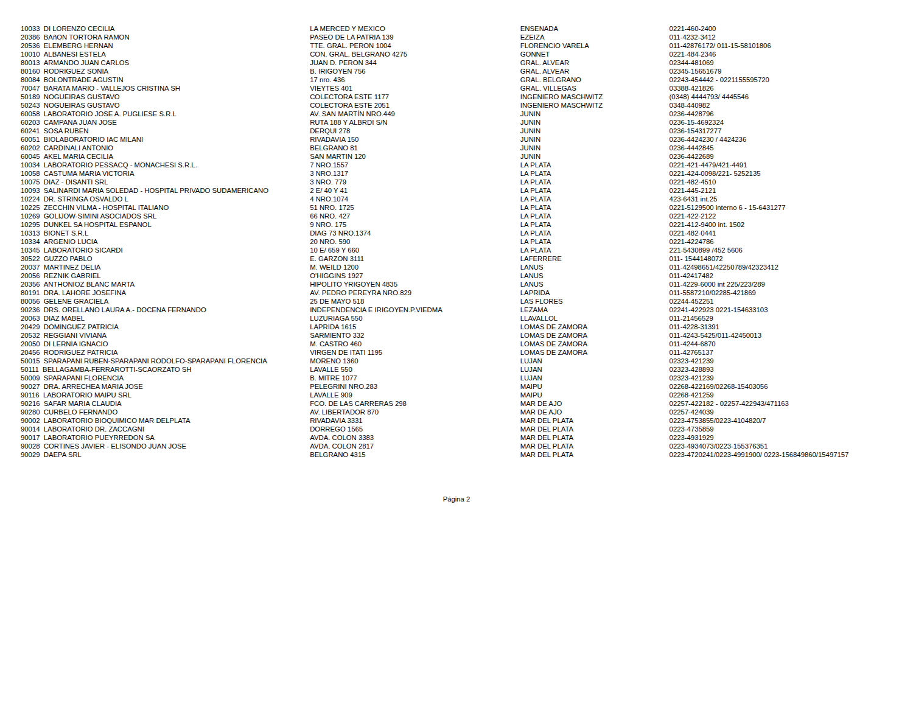| 10033 DI LORENZO CECILIA | LA MERCED Y MEXICO | ENSENADA | 0221-460-2400 |
| 20386 BAñON TORTORA RAMON | PASEO DE LA PATRIA 139 | EZEIZA | 011-4232-3412 |
| 20536 ELEMBERG HERNAN | TTE. GRAL. PERON 1004 | FLORENCIO VARELA | 011-42876172/ 011-15-58101806 |
| 10010 ALBANESI ESTELA | CON. GRAL. BELGRANO 4275 | GONNET | 0221-484-2346 |
| 80013 ARMANDO JUAN CARLOS | JUAN D. PERON 344 | GRAL. ALVEAR | 02344-481069 |
| 80160 RODRIGUEZ SONIA | B. IRIGOYEN 756 | GRAL. ALVEAR | 02345-15651679 |
| 80084 BOLONTRADE AGUSTIN | 17 nro. 436 | GRAL. BELGRANO | 02243-454442 - 0221155595720 |
| 70047 BARATA MARIO - VALLEJOS CRISTINA SH | VIEYTES 401 | GRAL. VILLEGAS | 03388-421826 |
| 50189 NOGUEIRAS GUSTAVO | COLECTORA ESTE 1177 | INGENIERO MASCHWITZ | (0348) 4444793/ 4445546 |
| 50243 NOGUEIRAS GUSTAVO | COLECTORA ESTE 2051 | INGENIERO MASCHWITZ | 0348-440982 |
| 60058 LABORATORIO JOSE A. PUGLIESE S.R.L | AV. SAN MARTÍN NRO.449 | JUNIN | 0236-4428796 |
| 60203 CAMPANA JUAN JOSE | RUTA 188 Y ALBRDI S/N | JUNIN | 0236-15-4692324 |
| 60241 SOSA RUBEN | DERQUI 278 | JUNIN | 0236-154317277 |
| 60051 BIOLABORATORIO IAC MILANI | RIVADAVIA 150 | JUNIN | 0236-4424230 / 4424236 |
| 60202 CARDINALI ANTONIO | BELGRANO 81 | JUNIN | 0236-4442845 |
| 60045 AKEL MARIA CECILIA | SAN MARTIN 120 | JUNIN | 0236-4422689 |
| 10034 LABORATORIO PESSACQ - MONACHESI S.R.L. | 7 NRO.1557 | LA PLATA | 0221-421-4479/421-4491 |
| 10058 CASTUMA MARIA ViCTORIA | 3 NRO.1317 | LA PLATA | 0221-424-0098/221- 5252135 |
| 10075 DIAZ - DISANTI SRL | 3 NRO. 779 | LA PLATA | 0221-482-4510 |
| 10093 SALINARDI MARIA SOLEDAD - HOSPITAL PRIVADO SUDAMERICANO | 2 E/ 40 Y 41 | LA PLATA | 0221-445-2121 |
| 10224 DR. STRINGA OSVALDO L | 4 NRO.1074 | LA PLATA | 423-6431 int.25 |
| 10225 ZECCHIN VILMA - HOSPITAL ITALIANO | 51 NRO. 1725 | LA PLATA | 0221-5129500 interno 6 - 15-6431277 |
| 10269 GOLIJOW-SIMINI ASOCIADOS SRL | 66 NRO. 427 | LA PLATA | 0221-422-2122 |
| 10295 DUNKEL SA HOSPITAL ESPANOL | 9 NRO. 175 | LA PLATA | 0221-412-9400 int. 1502 |
| 10313 BIONET S.R.L | DIAG 73 NRO.1374 | LA PLATA | 0221-482-0441 |
| 10334 ARGENIO LUCIA | 20 NRO. 590 | LA PLATA | 0221-4224786 |
| 10345 LABORATORIO SICARDI | 10 E/ 659 Y 660 | LA PLATA | 221-5430899 /452 5606 |
| 30522 GUZZO PABLO | E. GARZON 3111 | LAFERRERE | 011- 1544148072 |
| 20037 MARTINEZ DELIA | M. WEILD 1200 | LANUS | 011-42498651/42250789/42323412 |
| 20056 REZNIK GABRIEL | O'HIGGINS 1927 | LANUS | 011-42417482 |
| 20356 ANTHONIOZ BLANC MARTA | HIPOLITO YRIGOYEN 4835 | LANUS | 011-4229-6000 int 225/223/289 |
| 80191 DRA. LAHORE JOSEFINA | AV. PEDRO PEREYRA NRO.829 | LAPRIDA | 011-5587210/02285-421869 |
| 80056 GELENE GRACIELA | 25 DE MAYO 518 | LAS FLORES | 02244-452251 |
| 90236 DRS. ORELLANO LAURA A.- DOCENA FERNANDO | INDEPENDENCIA E IRIGOYEN.P.VIEDMA | LEZAMA | 02241-422923 0221-154633103 |
| 20063 DIAZ MABEL | LUZURIAGA 550 | LLAVALLOL | 011-21456529 |
| 20429 DOMINGUEZ PATRICIA | LAPRIDA 1615 | LOMAS DE ZAMORA | 011-4228-31391 |
| 20532 REGGIANI VIVIANA | SARMIENTO 332 | LOMAS DE ZAMORA | 011-4243-5425/011-42450013 |
| 20050 DI LERNIA IGNACIO | M. CASTRO 460 | LOMAS DE ZAMORA | 011-4244-6870 |
| 20456 RODRIGUEZ PATRICIA | VIRGEN DE ITATI 1195 | LOMAS DE ZAMORA | 011-42765137 |
| 50015 SPARAPANI RUBEN-SPARAPANI RODOLFO-SPARAPANI FLORENCIA | MORENO 1360 | LUJAN | 02323-421239 |
| 50111 BELLAGAMBA-FERRAROTTI-SCAORZATO SH | LAVALLE 550 | LUJAN | 02323-428893 |
| 50009 SPARAPANI FLORENCIA | B. MITRE 1077 | LUJAN | 02323-421239 |
| 90027 DRA. ARRECHEA MARIA JOSE | PELEGRINI NRO.283 | MAIPU | 02268-422169/02268-15403056 |
| 90116 LABORATORIO MAIPU SRL | LAVALLE 909 | MAIPU | 02268-421259 |
| 90216 SAFAR MARIA CLAUDIA | FCO. DE LAS CARRERAS 298 | MAR DE AJO | 02257-422182 - 02257-422943/471163 |
| 90280 CURBELO FERNANDO | AV. LIBERTADOR 870 | MAR DE AJO | 02257-424039 |
| 90002 LABORATORIO BIOQUIMICO MAR DELPLATA | RIVADAVIA 3331 | MAR DEL PLATA | 0223-4753855/0223-4104820/7 |
| 90014 LABORATORIO DR. ZACCAGNI | DORREGO 1565 | MAR DEL PLATA | 0223-4735859 |
| 90017 LABORATORIO PUEYRREDON SA | AVDA. COLON 3383 | MAR DEL PLATA | 0223-4931929 |
| 90028 CORTINES JAVIER - ELISONDO JUAN JOSE | AVDA. COLON 2817 | MAR DEL PLATA | 0223-4934073/0223-155376351 |
| 90029 DAEPA SRL | BELGRANO 4315 | MAR DEL PLATA | 0223-4720241/0223-4991900/ 0223-156849860/15497157 |
Página 2